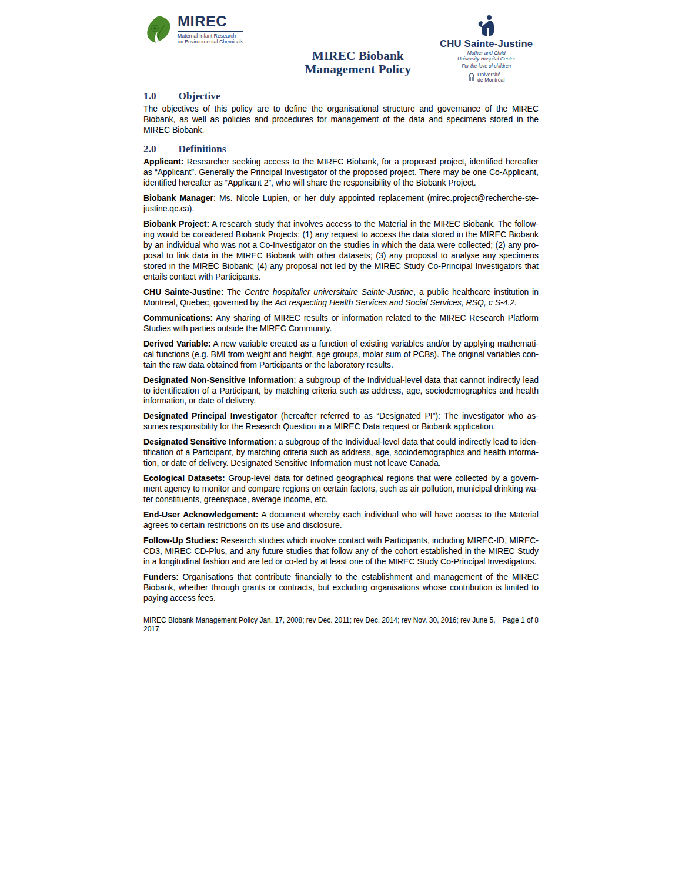MIREC
Maternal-Infant Research
on Environmental Chemicals
MIREC Biobank Management Policy
CHU Sainte-Justine
Mother and Child
University Hospital Center
For the love of children
Université
de Montréal
1.0 Objective
The objectives of this policy are to define the organisational structure and governance of the MIREC Biobank, as well as policies and procedures for management of the data and specimens stored in the MIREC Biobank.
2.0 Definitions
Applicant: Researcher seeking access to the MIREC Biobank, for a proposed project, identified hereafter as “Applicant”. Generally the Principal Investigator of the proposed project. There may be one Co-Applicant, identified hereafter as “Applicant 2”, who will share the responsibility of the Biobank Project.
Biobank Manager: Ms. Nicole Lupien, or her duly appointed replacement (mirec.project@recherche-ste-justine.qc.ca).
Biobank Project: A research study that involves access to the Material in the MIREC Biobank. The following would be considered Biobank Projects: (1) any request to access the data stored in the MIREC Biobank by an individual who was not a Co-Investigator on the studies in which the data were collected; (2) any proposal to link data in the MIREC Biobank with other datasets; (3) any proposal to analyse any specimens stored in the MIREC Biobank; (4) any proposal not led by the MIREC Study Co-Principal Investigators that entails contact with Participants.
CHU Sainte-Justine: The Centre hospitalier universitaire Sainte-Justine, a public healthcare institution in Montreal, Quebec, governed by the Act respecting Health Services and Social Services, RSQ, c S-4.2.
Communications: Any sharing of MIREC results or information related to the MIREC Research Platform Studies with parties outside the MIREC Community.
Derived Variable: A new variable created as a function of existing variables and/or by applying mathematical functions (e.g. BMI from weight and height, age groups, molar sum of PCBs). The original variables contain the raw data obtained from Participants or the laboratory results.
Designated Non-Sensitive Information: a subgroup of the Individual-level data that cannot indirectly lead to identification of a Participant, by matching criteria such as address, age, sociodemographics and health information, or date of delivery.
Designated Principal Investigator (hereafter referred to as “Designated PI”): The investigator who assumes responsibility for the Research Question in a MIREC Data request or Biobank application.
Designated Sensitive Information: a subgroup of the Individual-level data that could indirectly lead to identification of a Participant, by matching criteria such as address, age, sociodemographics and health information, or date of delivery. Designated Sensitive Information must not leave Canada.
Ecological Datasets: Group-level data for defined geographical regions that were collected by a government agency to monitor and compare regions on certain factors, such as air pollution, municipal drinking water constituents, greenspace, average income, etc.
End-User Acknowledgement: A document whereby each individual who will have access to the Material agrees to certain restrictions on its use and disclosure.
Follow-Up Studies: Research studies which involve contact with Participants, including MIREC-ID, MIREC-CD3, MIREC CD-Plus, and any future studies that follow any of the cohort established in the MIREC Study in a longitudinal fashion and are led or co-led by at least one of the MIREC Study Co-Principal Investigators.
Funders: Organisations that contribute financially to the establishment and management of the MIREC Biobank, whether through grants or contracts, but excluding organisations whose contribution is limited to paying access fees.
MIREC Biobank Management Policy Jan. 17, 2008; rev Dec. 2011; rev Dec. 2014; rev Nov. 30, 2016; rev June 5, 2017
Page 1 of 8